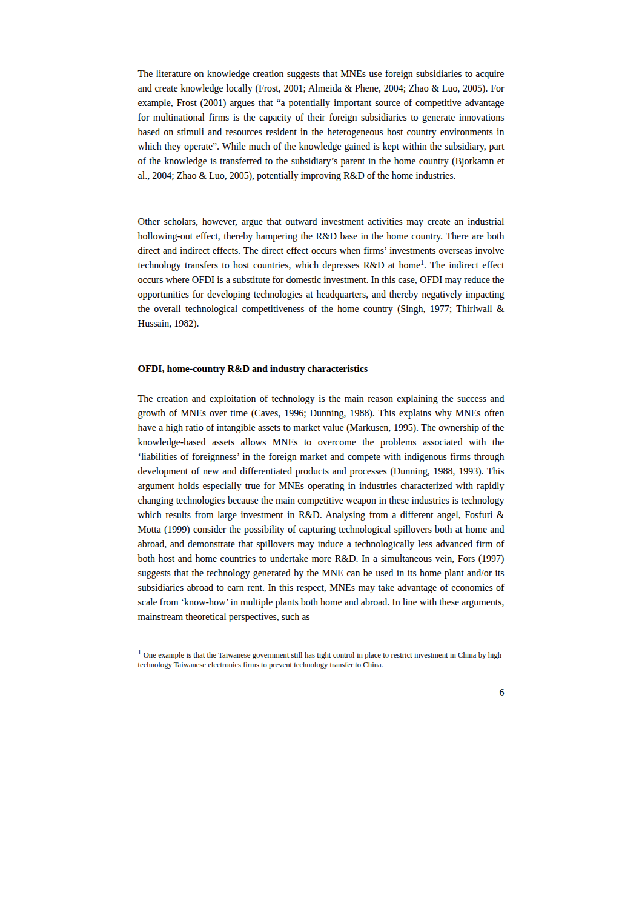The literature on knowledge creation suggests that MNEs use foreign subsidiaries to acquire and create knowledge locally (Frost, 2001; Almeida & Phene, 2004; Zhao & Luo, 2005). For example, Frost (2001) argues that “a potentially important source of competitive advantage for multinational firms is the capacity of their foreign subsidiaries to generate innovations based on stimuli and resources resident in the heterogeneous host country environments in which they operate”. While much of the knowledge gained is kept within the subsidiary, part of the knowledge is transferred to the subsidiary’s parent in the home country (Bjorkamn et al., 2004; Zhao & Luo, 2005), potentially improving R&D of the home industries.
Other scholars, however, argue that outward investment activities may create an industrial hollowing-out effect, thereby hampering the R&D base in the home country. There are both direct and indirect effects. The direct effect occurs when firms’ investments overseas involve technology transfers to host countries, which depresses R&D at home1. The indirect effect occurs where OFDI is a substitute for domestic investment. In this case, OFDI may reduce the opportunities for developing technologies at headquarters, and thereby negatively impacting the overall technological competitiveness of the home country (Singh, 1977; Thirlwall & Hussain, 1982).
OFDI, home-country R&D and industry characteristics
The creation and exploitation of technology is the main reason explaining the success and growth of MNEs over time (Caves, 1996; Dunning, 1988). This explains why MNEs often have a high ratio of intangible assets to market value (Markusen, 1995). The ownership of the knowledge-based assets allows MNEs to overcome the problems associated with the ‘liabilities of foreignness’ in the foreign market and compete with indigenous firms through development of new and differentiated products and processes (Dunning, 1988, 1993). This argument holds especially true for MNEs operating in industries characterized with rapidly changing technologies because the main competitive weapon in these industries is technology which results from large investment in R&D. Analysing from a different angel, Fosfuri & Motta (1999) consider the possibility of capturing technological spillovers both at home and abroad, and demonstrate that spillovers may induce a technologically less advanced firm of both host and home countries to undertake more R&D. In a simultaneous vein, Fors (1997) suggests that the technology generated by the MNE can be used in its home plant and/or its subsidiaries abroad to earn rent. In this respect, MNEs may take advantage of economies of scale from ‘know-how’ in multiple plants both home and abroad. In line with these arguments, mainstream theoretical perspectives, such as
1 One example is that the Taiwanese government still has tight control in place to restrict investment in China by high-technology Taiwanese electronics firms to prevent technology transfer to China.
6